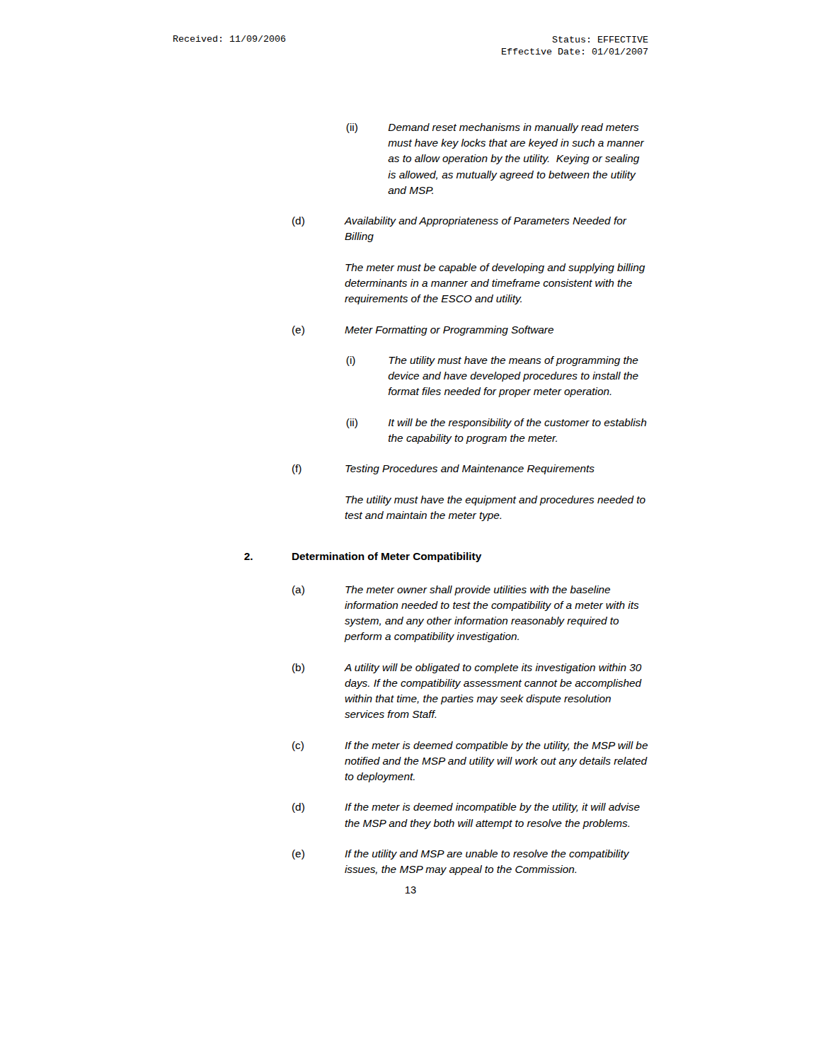Received: 11/09/2006
Status: EFFECTIVE
Effective Date: 01/01/2007
(ii)
Demand reset mechanisms in manually read meters must have key locks that are keyed in such a manner as to allow operation by the utility. Keying or sealing is allowed, as mutually agreed to between the utility and MSP.
(d)
Availability and Appropriateness of Parameters Needed for Billing
The meter must be capable of developing and supplying billing determinants in a manner and timeframe consistent with the requirements of the ESCO and utility.
(e)
Meter Formatting or Programming Software
(i)
The utility must have the means of programming the device and have developed procedures to install the format files needed for proper meter operation.
(ii)
It will be the responsibility of the customer to establish the capability to program the meter.
(f)
Testing Procedures and Maintenance Requirements
The utility must have the equipment and procedures needed to test and maintain the meter type.
2.
Determination of Meter Compatibility
(a)
The meter owner shall provide utilities with the baseline information needed to test the compatibility of a meter with its system, and any other information reasonably required to perform a compatibility investigation.
(b)
A utility will be obligated to complete its investigation within 30 days. If the compatibility assessment cannot be accomplished within that time, the parties may seek dispute resolution services from Staff.
(c)
If the meter is deemed compatible by the utility, the MSP will be notified and the MSP and utility will work out any details related to deployment.
(d)
If the meter is deemed incompatible by the utility, it will advise the MSP and they both will attempt to resolve the problems.
(e)
If the utility and MSP are unable to resolve the compatibility issues, the MSP may appeal to the Commission.
13